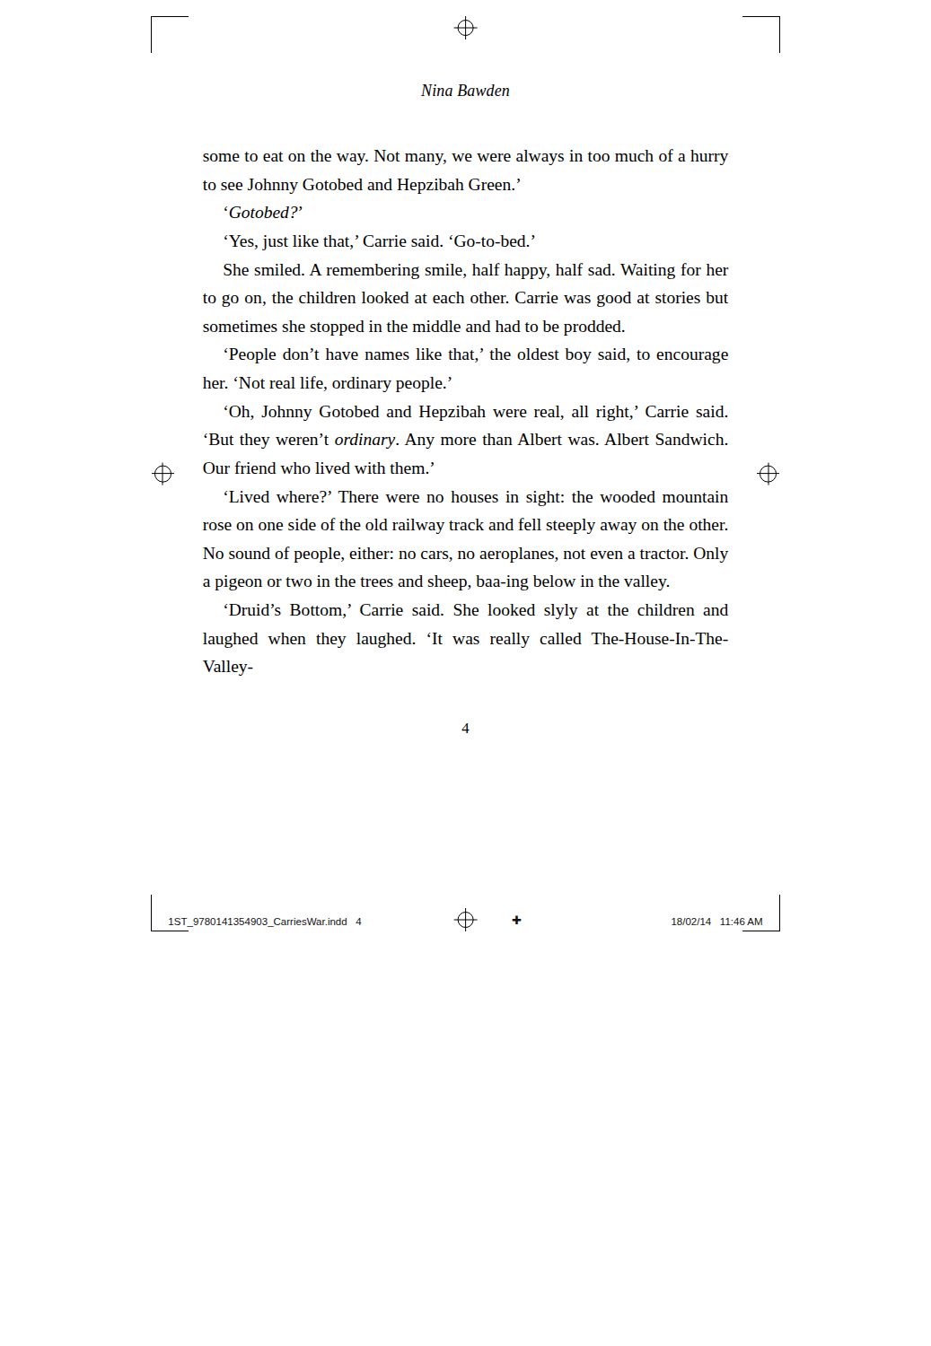Nina Bawden
some to eat on the way. Not many, we were always in too much of a hurry to see Johnny Gotobed and Hepzibah Green.’
‘Gotobed?’
‘Yes, just like that,’ Carrie said. ‘Go-to-bed.’
She smiled. A remembering smile, half happy, half sad. Waiting for her to go on, the children looked at each other. Carrie was good at stories but sometimes she stopped in the middle and had to be prodded.
‘People don’t have names like that,’ the oldest boy said, to encourage her. ‘Not real life, ordinary people.’
‘Oh, Johnny Gotobed and Hepzibah were real, all right,’ Carrie said. ‘But they weren’t ordinary. Any more than Albert was. Albert Sandwich. Our friend who lived with them.’
‘Lived where?’ There were no houses in sight: the wooded mountain rose on one side of the old railway track and fell steeply away on the other. No sound of people, either: no cars, no aeroplanes, not even a tractor. Only a pigeon or two in the trees and sheep, baa-ing below in the valley.
‘Druid’s Bottom,’ Carrie said. She looked slyly at the children and laughed when they laughed. ‘It was really called The-House-In-The-Valley-
4
1ST_9780141354903_CarriesWar.indd 4 ✚ 18/02/14 11:46 AM